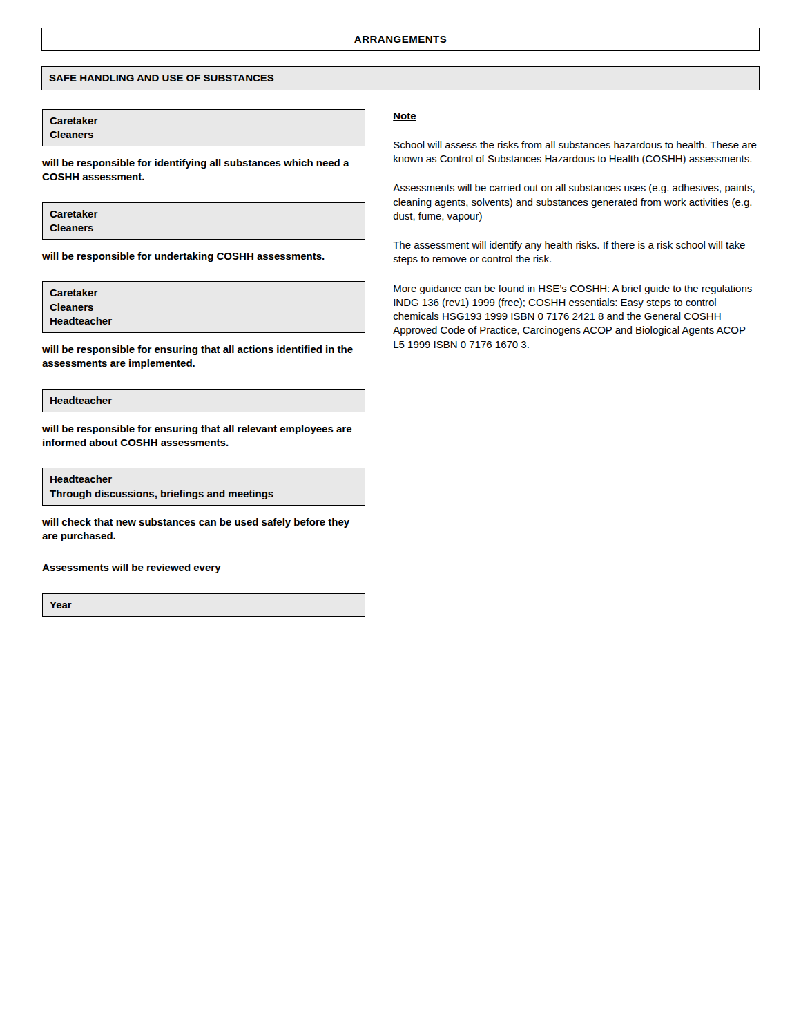ARRANGEMENTS
SAFE HANDLING AND USE OF SUBSTANCES
| Caretaker Cleaners will be responsible for identifying all substances which need a COSHH assessment. Caretaker Cleaners will be responsible for undertaking COSHH assessments. Caretaker Cleaners Headteacher will be responsible for ensuring that all actions identified in the assessments are implemented. Headteacher will be responsible for ensuring that all relevant employees are informed about COSHH assessments. Headteacher Through discussions, briefings and meetings will check that new substances can be used safely before they are purchased. Assessments will be reviewed every Year | Note School will assess the risks from all substances hazardous to health. These are known as Control of Substances Hazardous to Health (COSHH) assessments. Assessments will be carried out on all substances uses (e.g. adhesives, paints, cleaning agents, solvents) and substances generated from work activities (e.g. dust, fume, vapour) The assessment will identify any health risks. If there is a risk school will take steps to remove or control the risk. More guidance can be found in HSE’s COSHH: A brief guide to the regulations INDG 136 (rev1) 1999 (free); COSHH essentials: Easy steps to control chemicals HSG193 1999 ISBN 0 7176 2421 8 and the General COSHH Approved Code of Practice, Carcinogens ACOP and Biological Agents ACOP L5 1999 ISBN 0 7176 1670 3. |